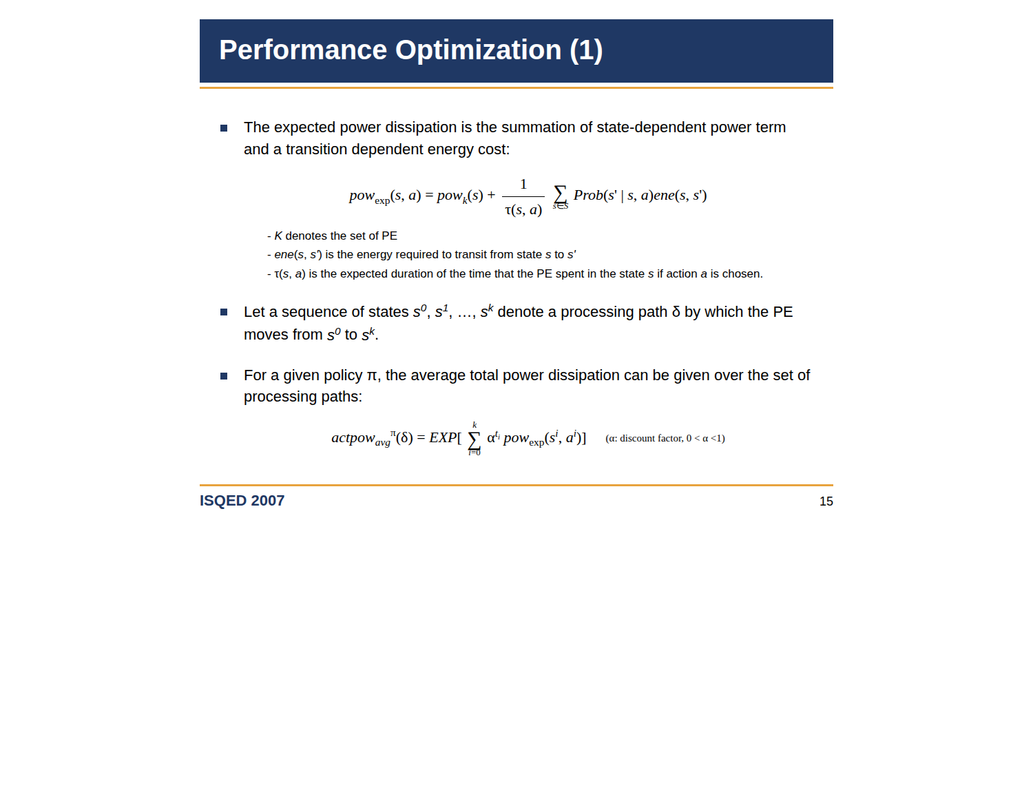Performance Optimization (1)
The expected power dissipation is the summation of state-dependent power term and a transition dependent energy cost:
powexp(s, a) = powk(s) + 1 τ(s, a) ∑ s∈S Prob(s' | s, a)ene(s, s')
- K denotes the set of PE
- ene(s, s') is the energy required to transit from state s to s'
- τ(s, a) is the expected duration of the time that the PE spent in the state s if action a is chosen.
Let a sequence of states s0, s1, …, sk denote a processing path δ by which the PE moves from s0 to sk.
For a given policy π, the average total power dissipation can be given over the set of processing paths:
actpowavgπ(δ) = EXP[ k ∑ i=0 αti powexp(si, ai)] (α: discount factor, 0 < α <1)
ISQED 2007
15